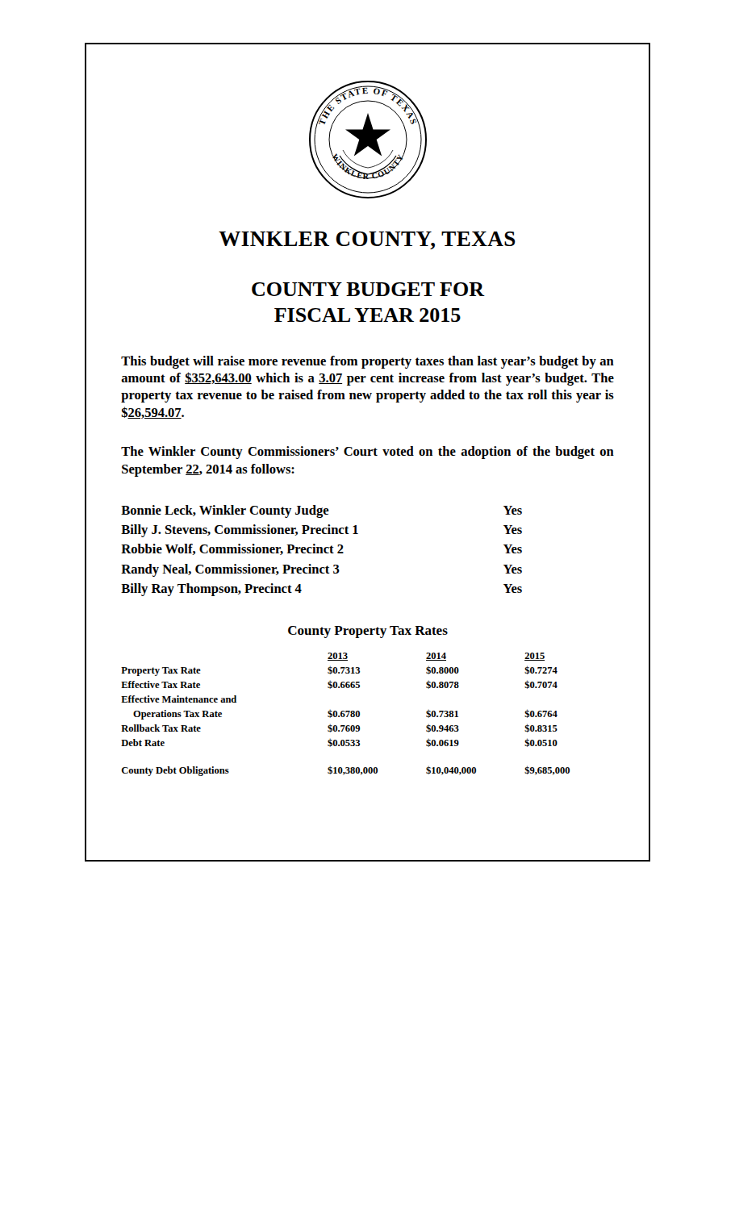THE STATE OF TEXAS WINKLER COUNTY
WINKLER COUNTY, TEXAS
COUNTY BUDGET FORFISCAL YEAR 2015
This budget will raise more revenue from property taxes than last year’s budget by an amount of $352,643.00 which is a 3.07 per cent increase from last year’s budget. The property tax revenue to be raised from new property added to the tax roll this year is $26,594.07.
The Winkler County Commissioners’ Court voted on the adoption of the budget on September 22, 2014 as follows:
| Bonnie Leck, Winkler County Judge | Yes |
| Billy J. Stevens, Commissioner, Precinct 1 | Yes |
| Robbie Wolf, Commissioner, Precinct 2 | Yes |
| Randy Neal, Commissioner, Precinct 3 | Yes |
| Billy Ray Thompson, Precinct 4 | Yes |
County Property Tax Rates
| | 2013 | 2014 | 2015 |
| --- | --- | --- | --- |
| Property Tax Rate | $0.7313 | $0.8000 | $0.7274 |
| Effective Tax Rate | $0.6665 | $0.8078 | $0.7074 |
| Effective Maintenance and | | | |
| Operations Tax Rate | $0.6780 | $0.7381 | $0.6764 |
| Rollback Tax Rate | $0.7609 | $0.9463 | $0.8315 |
| Debt Rate | $0.0533 | $0.0619 | $0.0510 |
| County Debt Obligations | $10,380,000 | $10,040,000 | $9,685,000 |